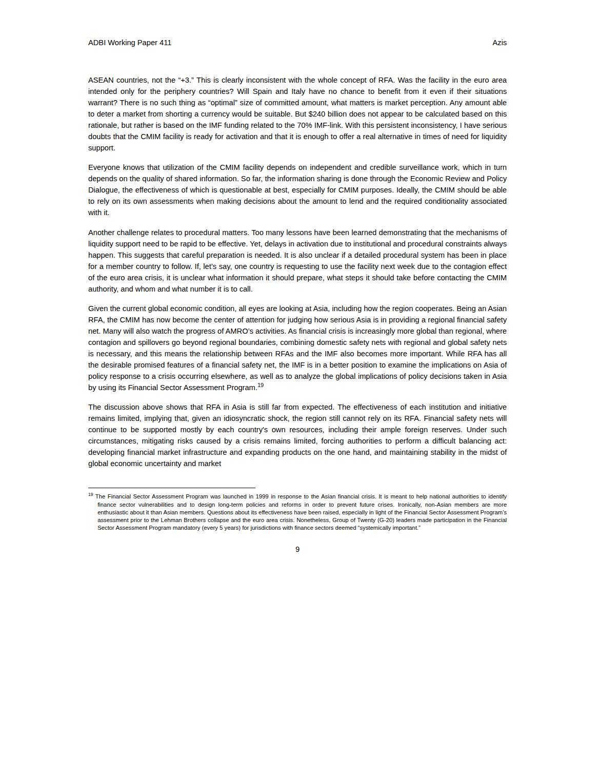ADBI Working Paper 411 Azis
ASEAN countries, not the “+3.” This is clearly inconsistent with the whole concept of RFA. Was the facility in the euro area intended only for the periphery countries? Will Spain and Italy have no chance to benefit from it even if their situations warrant? There is no such thing as “optimal” size of committed amount, what matters is market perception. Any amount able to deter a market from shorting a currency would be suitable. But $240 billion does not appear to be calculated based on this rationale, but rather is based on the IMF funding related to the 70% IMF-link. With this persistent inconsistency, I have serious doubts that the CMIM facility is ready for activation and that it is enough to offer a real alternative in times of need for liquidity support.
Everyone knows that utilization of the CMIM facility depends on independent and credible surveillance work, which in turn depends on the quality of shared information. So far, the information sharing is done through the Economic Review and Policy Dialogue, the effectiveness of which is questionable at best, especially for CMIM purposes. Ideally, the CMIM should be able to rely on its own assessments when making decisions about the amount to lend and the required conditionality associated with it.
Another challenge relates to procedural matters. Too many lessons have been learned demonstrating that the mechanisms of liquidity support need to be rapid to be effective. Yet, delays in activation due to institutional and procedural constraints always happen. This suggests that careful preparation is needed. It is also unclear if a detailed procedural system has been in place for a member country to follow. If, let’s say, one country is requesting to use the facility next week due to the contagion effect of the euro area crisis, it is unclear what information it should prepare, what steps it should take before contacting the CMIM authority, and whom and what number it is to call.
Given the current global economic condition, all eyes are looking at Asia, including how the region cooperates. Being an Asian RFA, the CMIM has now become the center of attention for judging how serious Asia is in providing a regional financial safety net. Many will also watch the progress of AMRO’s activities. As financial crisis is increasingly more global than regional, where contagion and spillovers go beyond regional boundaries, combining domestic safety nets with regional and global safety nets is necessary, and this means the relationship between RFAs and the IMF also becomes more important. While RFA has all the desirable promised features of a financial safety net, the IMF is in a better position to examine the implications on Asia of policy response to a crisis occurring elsewhere, as well as to analyze the global implications of policy decisions taken in Asia by using its Financial Sector Assessment Program.19
The discussion above shows that RFA in Asia is still far from expected. The effectiveness of each institution and initiative remains limited, implying that, given an idiosyncratic shock, the region still cannot rely on its RFA. Financial safety nets will continue to be supported mostly by each country's own resources, including their ample foreign reserves. Under such circumstances, mitigating risks caused by a crisis remains limited, forcing authorities to perform a difficult balancing act: developing financial market infrastructure and expanding products on the one hand, and maintaining stability in the midst of global economic uncertainty and market
19 The Financial Sector Assessment Program was launched in 1999 in response to the Asian financial crisis. It is meant to help national authorities to identify finance sector vulnerabilities and to design long-term policies and reforms in order to prevent future crises. Ironically, non-Asian members are more enthusiastic about it than Asian members. Questions about its effectiveness have been raised, especially in light of the Financial Sector Assessment Program’s assessment prior to the Lehman Brothers collapse and the euro area crisis. Nonetheless, Group of Twenty (G-20) leaders made participation in the Financial Sector Assessment Program mandatory (every 5 years) for jurisdictions with finance sectors deemed “systemically important.”
9